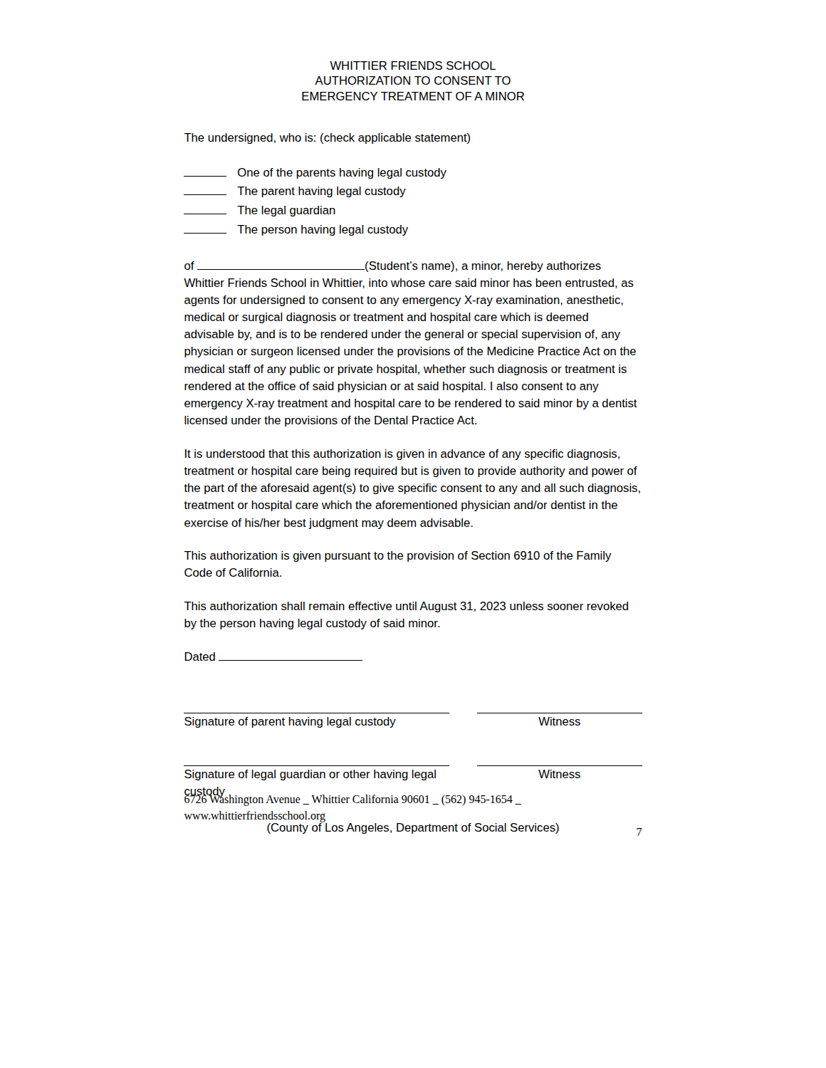WHITTIER FRIENDS SCHOOL
AUTHORIZATION TO CONSENT TO
EMERGENCY TREATMENT OF A MINOR
The undersigned, who is: (check applicable statement)
One of the parents having legal custody
The parent having legal custody
The legal guardian
The person having legal custody
of (Student’s name), a minor, hereby authorizes Whittier Friends School in Whittier, into whose care said minor has been entrusted, as agents for undersigned to consent to any emergency X-ray examination, anesthetic, medical or surgical diagnosis or treatment and hospital care which is deemed advisable by, and is to be rendered under the general or special supervision of, any physician or surgeon licensed under the provisions of the Medicine Practice Act on the medical staff of any public or private hospital, whether such diagnosis or treatment is rendered at the office of said physician or at said hospital. I also consent to any emergency X-ray treatment and hospital care to be rendered to said minor by a dentist licensed under the provisions of the Dental Practice Act.
It is understood that this authorization is given in advance of any specific diagnosis, treatment or hospital care being required but is given to provide authority and power of the part of the aforesaid agent(s) to give specific consent to any and all such diagnosis, treatment or hospital care which the aforementioned physician and/or dentist in the exercise of his/her best judgment may deem advisable.
This authorization is given pursuant to the provision of Section 6910 of the Family Code of California.
This authorization shall remain effective until August 31, 2023 unless sooner revoked by the person having legal custody of said minor.
Dated
| Signature of parent having legal custody | | Witness |
| Signature of legal guardian or other having legal custody | | Witness |
(County of Los Angeles, Department of Social Services)
6726 Washington Avenue _ Whittier California 90601 _ (562) 945-1654 _ www.whittierfriendsschool.org 7